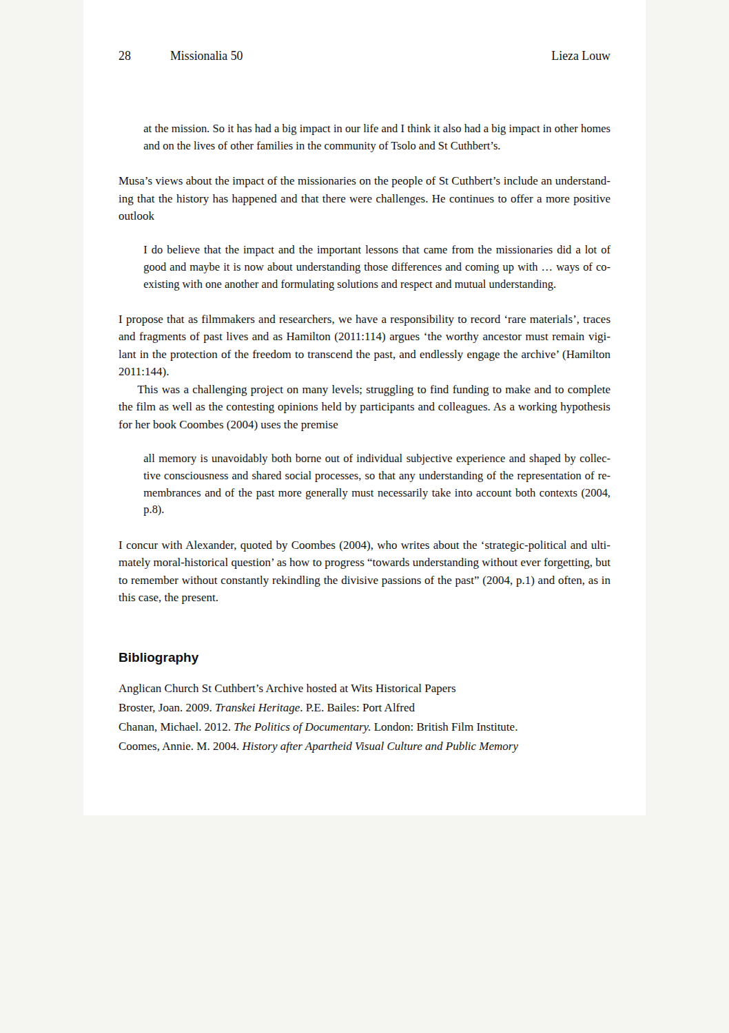28 Missionalia 50 Lieza Louw
at the mission. So it has had a big impact in our life and I think it also had a big impact in other homes and on the lives of other families in the community of Tsolo and St Cuthbert’s.
Musa’s views about the impact of the missionaries on the people of St Cuthbert’s include an understanding that the history has happened and that there were challenges. He continues to offer a more positive outlook
I do believe that the impact and the important lessons that came from the missionaries did a lot of good and maybe it is now about understanding those differences and coming up with … ways of co-existing with one another and formulating solutions and respect and mutual understanding.
I propose that as filmmakers and researchers, we have a responsibility to record ‘rare materials’, traces and fragments of past lives and as Hamilton (2011:114) argues ‘the worthy ancestor must remain vigilant in the protection of the freedom to transcend the past, and endlessly engage the archive’ (Hamilton 2011:144).
This was a challenging project on many levels; struggling to find funding to make and to complete the film as well as the contesting opinions held by participants and colleagues. As a working hypothesis for her book Coombes (2004) uses the premise
all memory is unavoidably both borne out of individual subjective experience and shaped by collective consciousness and shared social processes, so that any understanding of the representation of remembrances and of the past more generally must necessarily take into account both contexts (2004, p.8).
I concur with Alexander, quoted by Coombes (2004), who writes about the ‘strategic-political and ultimately moral-historical question’ as how to progress “towards understanding without ever forgetting, but to remember without constantly rekindling the divisive passions of the past” (2004, p.1) and often, as in this case, the present.
Bibliography
Anglican Church St Cuthbert’s Archive hosted at Wits Historical Papers
Broster, Joan. 2009. Transkei Heritage. P.E. Bailes: Port Alfred
Chanan, Michael. 2012. The Politics of Documentary. London: British Film Institute.
Coomes, Annie. M. 2004. History after Apartheid Visual Culture and Public Memory